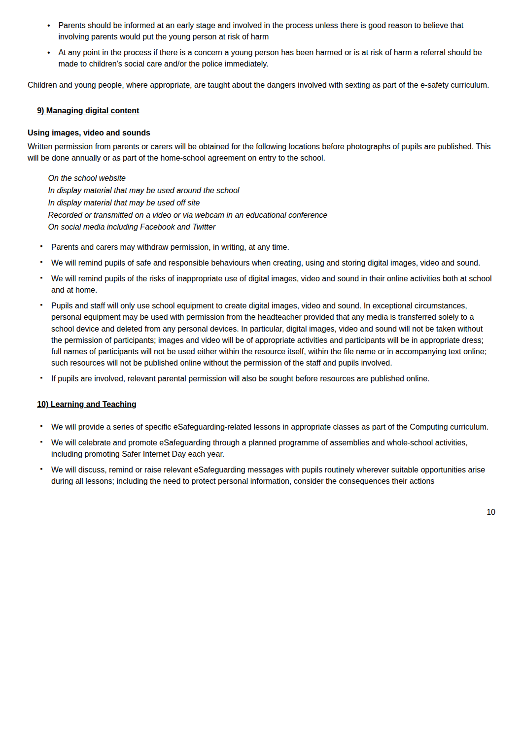Parents should be informed at an early stage and involved in the process unless there is good reason to believe that involving parents would put the young person at risk of harm
At any point in the process if there is a concern a young person has been harmed or is at risk of harm a referral should be made to children's social care and/or the police immediately.
Children and young people, where appropriate, are taught about the dangers involved with sexting as part of the e-safety curriculum.
9) Managing digital content
Using images, video and sounds
Written permission from parents or carers will be obtained for the following locations before photographs of pupils are published. This will be done annually or as part of the home-school agreement on entry to the school.
On the school website
In display material that may be used around the school
In display material that may be used off site
Recorded or transmitted on a video or via webcam in an educational conference
On social media including Facebook and Twitter
Parents and carers may withdraw permission, in writing, at any time.
We will remind pupils of safe and responsible behaviours when creating, using and storing digital images, video and sound.
We will remind pupils of the risks of inappropriate use of digital images, video and sound in their online activities both at school and at home.
Pupils and staff will only use school equipment to create digital images, video and sound. In exceptional circumstances, personal equipment may be used with permission from the headteacher provided that any media is transferred solely to a school device and deleted from any personal devices. In particular, digital images, video and sound will not be taken without the permission of participants; images and video will be of appropriate activities and participants will be in appropriate dress; full names of participants will not be used either within the resource itself, within the file name or in accompanying text online; such resources will not be published online without the permission of the staff and pupils involved.
If pupils are involved, relevant parental permission will also be sought before resources are published online.
10) Learning and Teaching
We will provide a series of specific eSafeguarding-related lessons in appropriate classes as part of the Computing curriculum.
We will celebrate and promote eSafeguarding through a planned programme of assemblies and whole-school activities, including promoting Safer Internet Day each year.
We will discuss, remind or raise relevant eSafeguarding messages with pupils routinely wherever suitable opportunities arise during all lessons; including the need to protect personal information, consider the consequences their actions
10